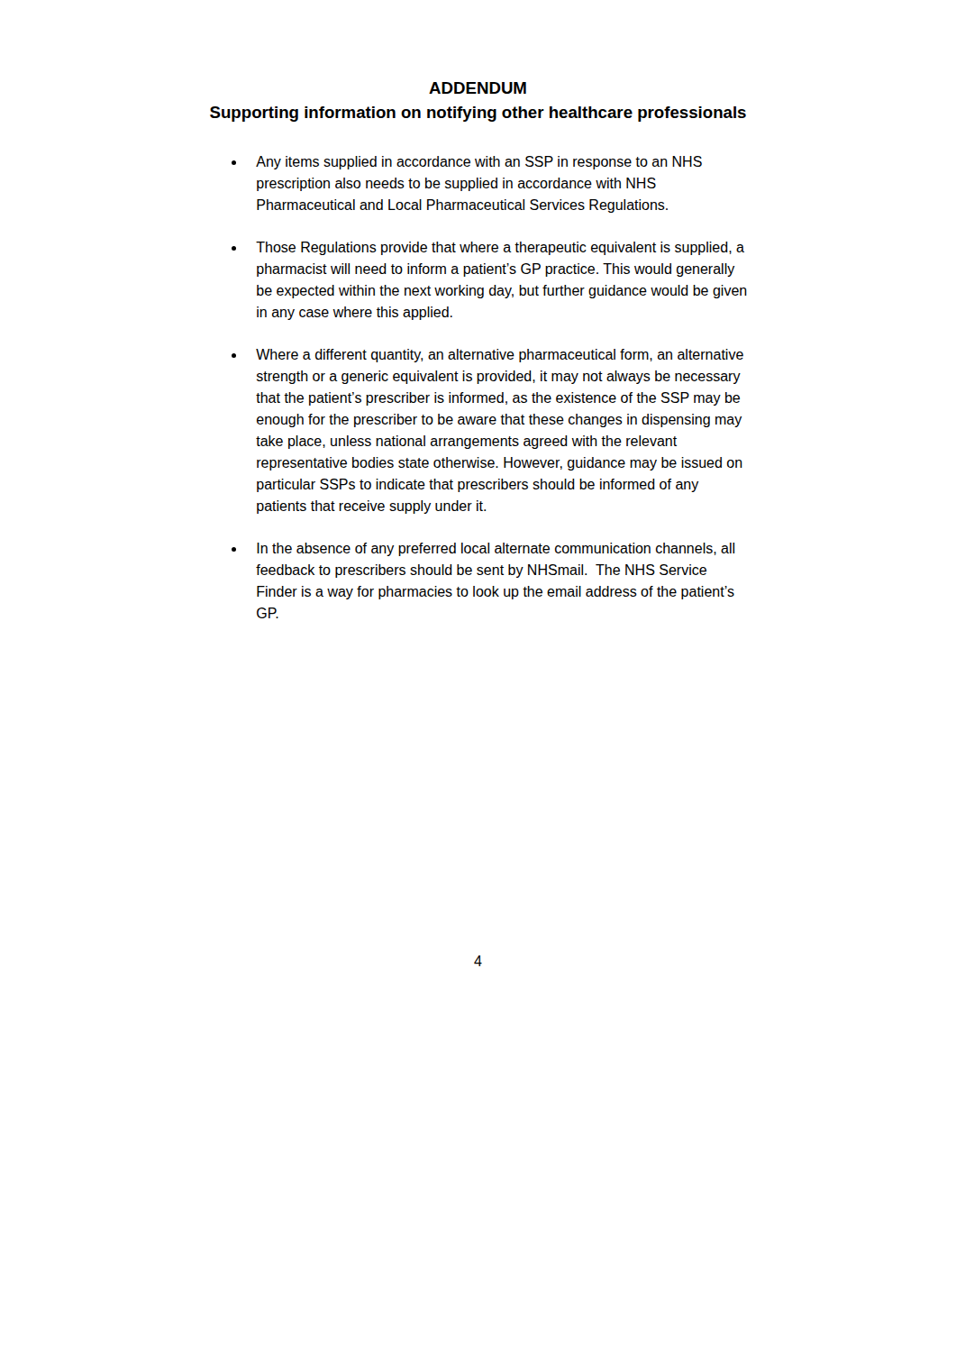ADDENDUM
Supporting information on notifying other healthcare professionals
Any items supplied in accordance with an SSP in response to an NHS prescription also needs to be supplied in accordance with NHS Pharmaceutical and Local Pharmaceutical Services Regulations.
Those Regulations provide that where a therapeutic equivalent is supplied, a pharmacist will need to inform a patient’s GP practice. This would generally be expected within the next working day, but further guidance would be given in any case where this applied.
Where a different quantity, an alternative pharmaceutical form, an alternative strength or a generic equivalent is provided, it may not always be necessary that the patient’s prescriber is informed, as the existence of the SSP may be enough for the prescriber to be aware that these changes in dispensing may take place, unless national arrangements agreed with the relevant representative bodies state otherwise. However, guidance may be issued on particular SSPs to indicate that prescribers should be informed of any patients that receive supply under it.
In the absence of any preferred local alternate communication channels, all feedback to prescribers should be sent by NHSmail. The NHS Service Finder is a way for pharmacies to look up the email address of the patient’s GP.
4